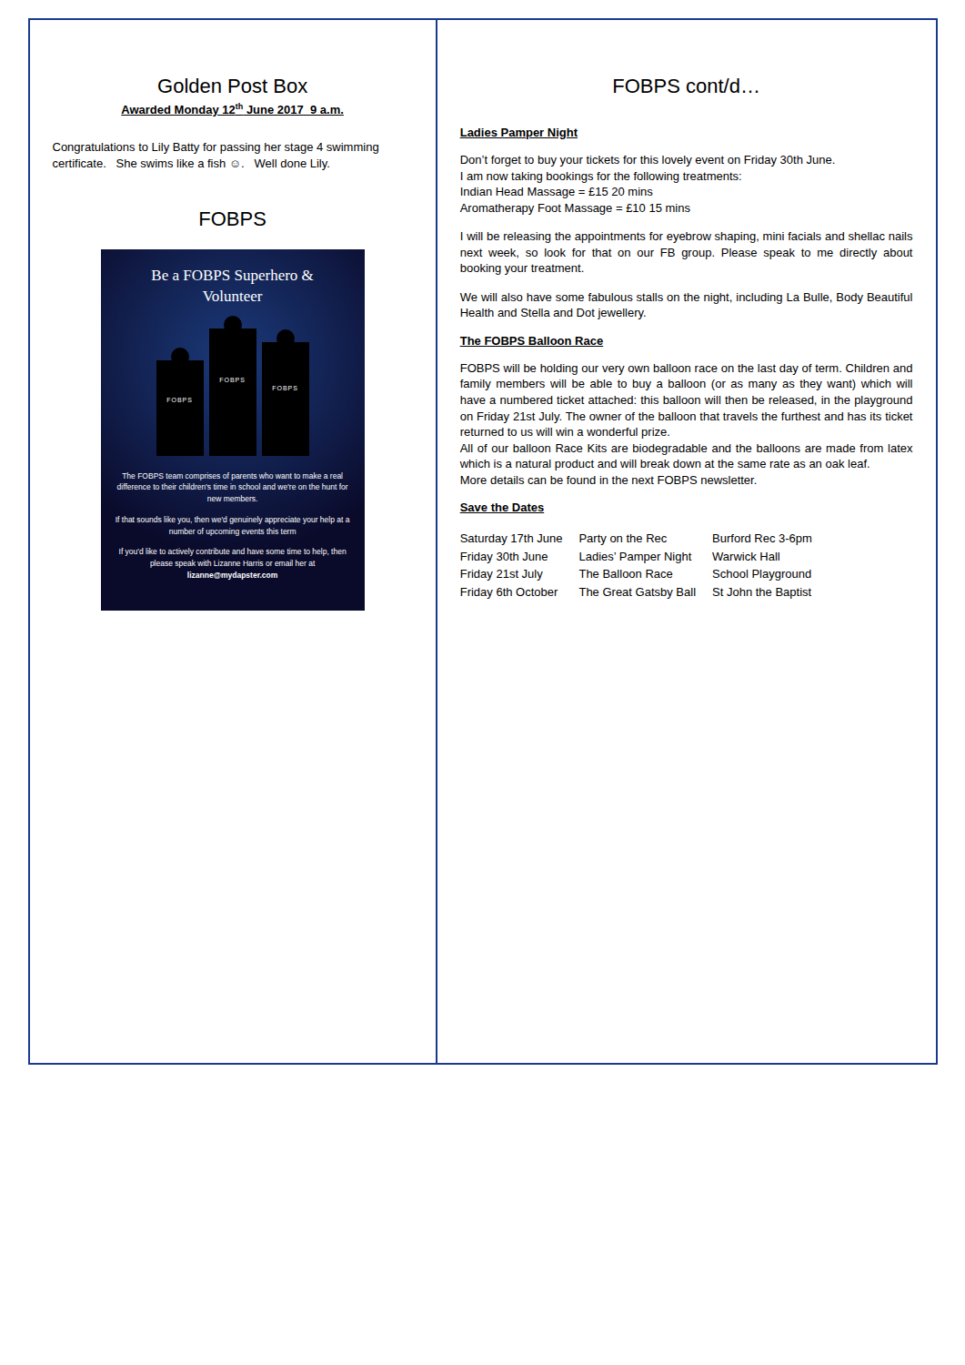Golden Post Box
Awarded Monday 12th June 2017 9 a.m.
Congratulations to Lily Batty for passing her stage 4 swimming certificate. She swims like a fish ☺. Well done Lily.
FOBPS
Be a FOBPS Superhero &
Volunteer
FOBPS
FOBPS
FOBPS
The FOBPS team comprises of parents who want to make a real difference to their children's time in school and we're on the hunt for new members.
If that sounds like you, then we'd genuinely appreciate your help at a number of upcoming events this term
If you'd like to actively contribute and have some time to help, then please speak with Lizanne Harris or email her at lizanne@mydapster.com
FOBPS cont/d…
Ladies Pamper Night
Don’t forget to buy your tickets for this lovely event on Friday 30th June.
I am now taking bookings for the following treatments:
Indian Head Massage = £15 20 mins
Aromatherapy Foot Massage = £10 15 mins
I will be releasing the appointments for eyebrow shaping, mini facials and shellac nails next week, so look for that on our FB group. Please speak to me directly about booking your treatment.
We will also have some fabulous stalls on the night, including La Bulle, Body Beautiful Health and Stella and Dot jewellery.
The FOBPS Balloon Race
FOBPS will be holding our very own balloon race on the last day of term. Children and family members will be able to buy a balloon (or as many as they want) which will have a numbered ticket attached: this balloon will then be released, in the playground on Friday 21st July. The owner of the balloon that travels the furthest and has its ticket returned to us will win a wonderful prize.
All of our balloon Race Kits are biodegradable and the balloons are made from latex which is a natural product and will break down at the same rate as an oak leaf.
More details can be found in the next FOBPS newsletter.
Save the Dates
| Saturday 17th June | Party on the Rec | Burford Rec 3-6pm |
| Friday 30th June | Ladies’ Pamper Night | Warwick Hall |
| Friday 21st July | The Balloon Race | School Playground |
| Friday 6th October | The Great Gatsby Ball | St John the Baptist |